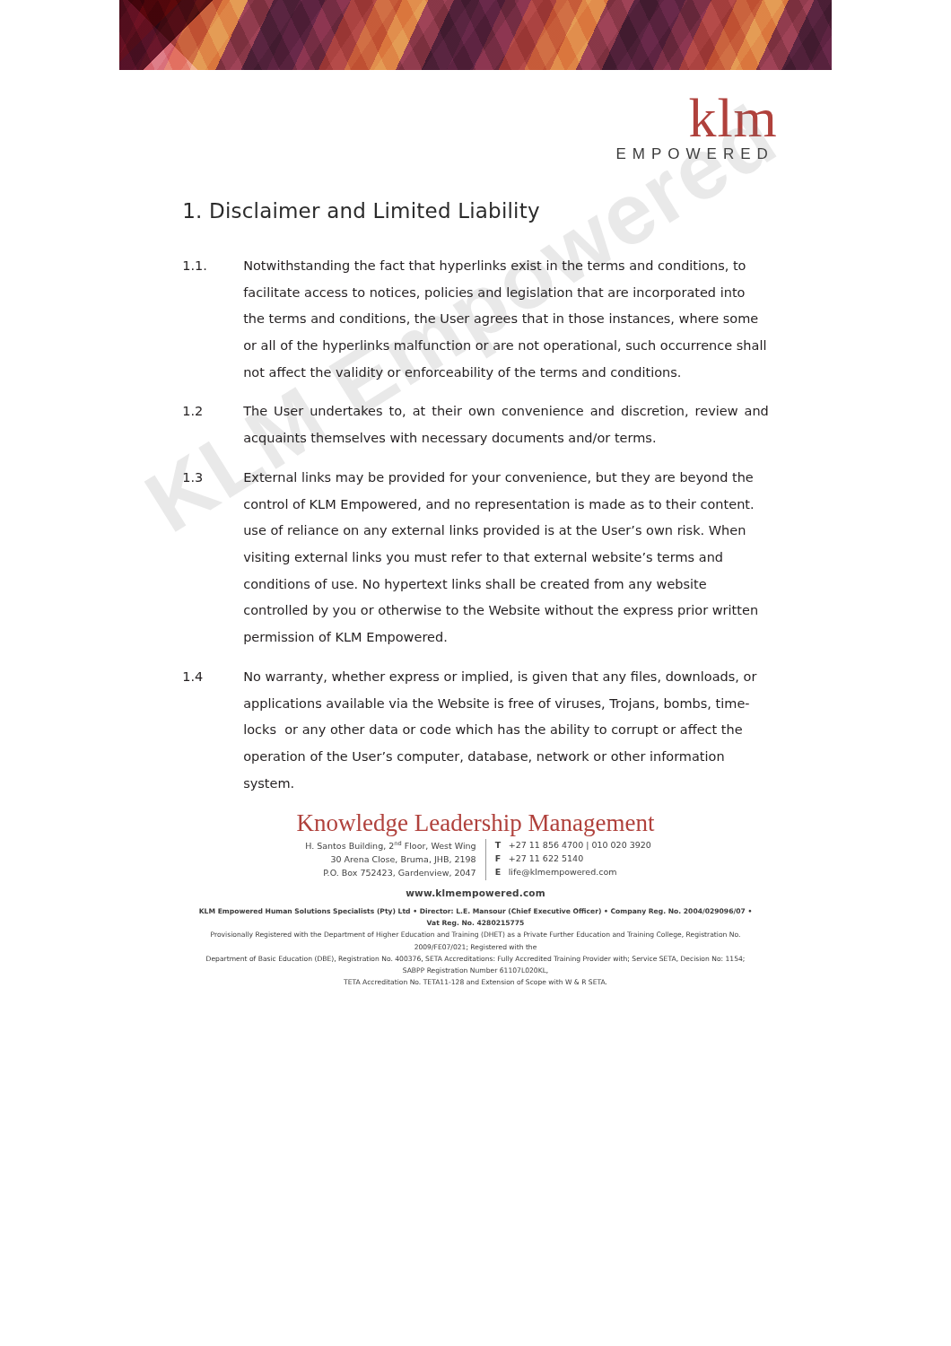klm
EMPOWERED
KLM Empowered
1. Disclaimer and Limited Liability
1.1. Notwithstanding the fact that hyperlinks exist in the terms and conditions, to facilitate access to notices, policies and legislation that are incorporated into the terms and conditions, the User agrees that in those instances, where some or all of the hyperlinks malfunction or are not operational, such occurrence shall not affect the validity or enforceability of the terms and conditions.
1.2 The User undertakes to, at their own convenience and discretion, review and acquaints themselves with necessary documents and/or terms.
1.3 External links may be provided for your convenience, but they are beyond the control of KLM Empowered, and no representation is made as to their content. use of reliance on any external links provided is at the User’s own risk. When visiting external links you must refer to that external website’s terms and conditions of use. No hypertext links shall be created from any website controlled by you or otherwise to the Website without the express prior written permission of KLM Empowered.
1.4 No warranty, whether express or implied, is given that any files, downloads, or applications available via the Website is free of viruses, Trojans, bombs, time-locks or any other data or code which has the ability to corrupt or affect the operation of the User’s computer, database, network or other information system.
Knowledge Leadership Management
| H. Santos Building, 2 nd Floor, West Wing 30 Arena Close, Bruma, JHB, 2198 P.O. Box 752423, Gardenview, 2047 | T +27 11 856 4700 / 010 020 3920 F +27 11 622 5140 E life@klmempowered.com |
www.klmempowered.com
KLM Empowered Human Solutions Specialists (Pty) Ltd • Director: L.E. Mansour (Chief Executive Officer) • Company Reg. No. 2004/029096/07 • Vat Reg. No. 4280215775
Provisionally Registered with the Department of Higher Education and Training (DHET) as a Private Further Education and Training College, Registration No. 2009/FE07/021; Registered with the
Department of Basic Education (DBE), Registration No. 400376, SETA Accreditations: Fully Accredited Training Provider with; Service SETA, Decision No: 1154; SABPP Registration Number 61107L020KL,
TETA Accreditation No. TETA11-128 and Extension of Scope with W & R SETA.